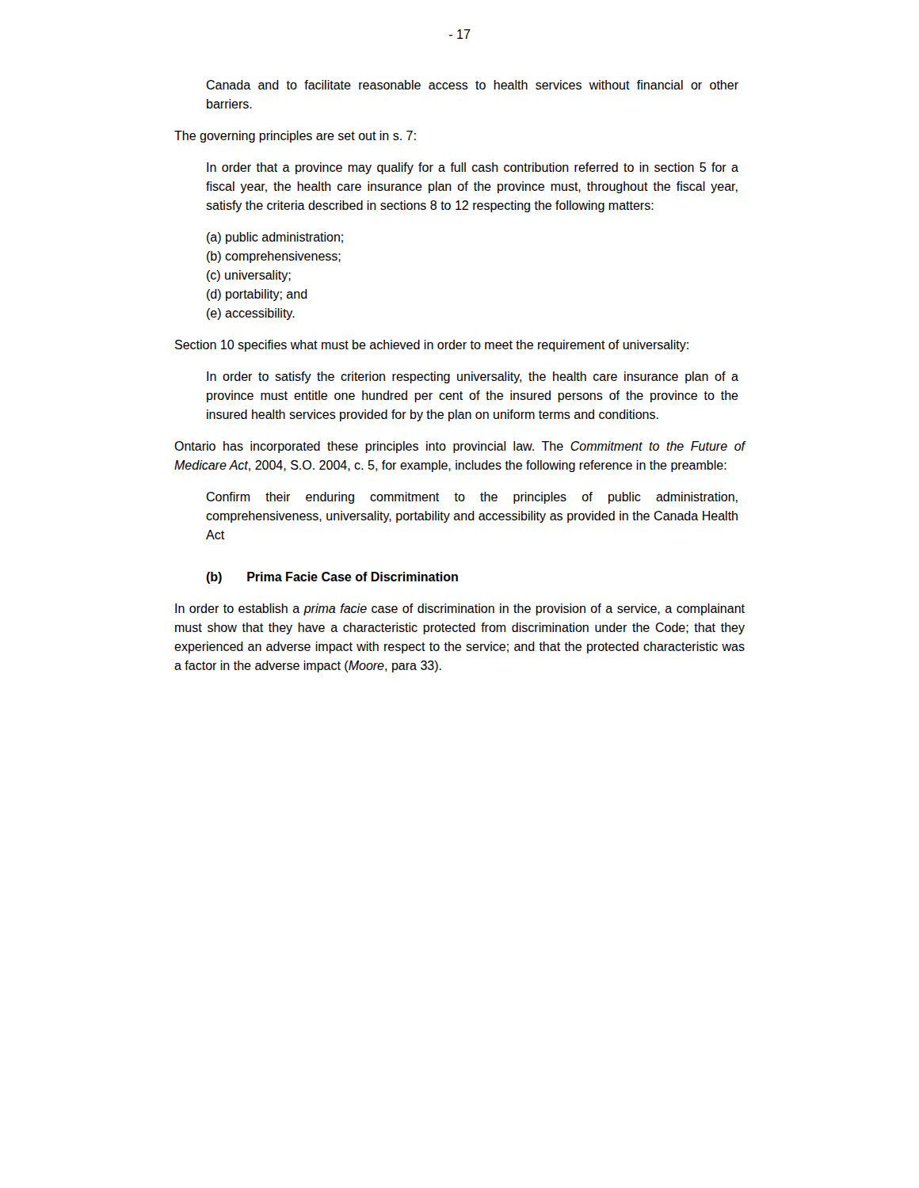- 17
Canada and to facilitate reasonable access to health services without financial or other barriers.
The governing principles are set out in s. 7:
In order that a province may qualify for a full cash contribution referred to in section 5 for a fiscal year, the health care insurance plan of the province must, throughout the fiscal year, satisfy the criteria described in sections 8 to 12 respecting the following matters:
(a) public administration;
(b) comprehensiveness;
(c) universality;
(d) portability; and
(e) accessibility.
Section 10 specifies what must be achieved in order to meet the requirement of universality:
In order to satisfy the criterion respecting universality, the health care insurance plan of a province must entitle one hundred per cent of the insured persons of the province to the insured health services provided for by the plan on uniform terms and conditions.
Ontario has incorporated these principles into provincial law. The Commitment to the Future of Medicare Act, 2004, S.O. 2004, c. 5, for example, includes the following reference in the preamble:
Confirm their enduring commitment to the principles of public administration, comprehensiveness, universality, portability and accessibility as provided in the Canada Health Act
(b) Prima Facie Case of Discrimination
In order to establish a prima facie case of discrimination in the provision of a service, a complainant must show that they have a characteristic protected from discrimination under the Code; that they experienced an adverse impact with respect to the service; and that the protected characteristic was a factor in the adverse impact (Moore, para 33).